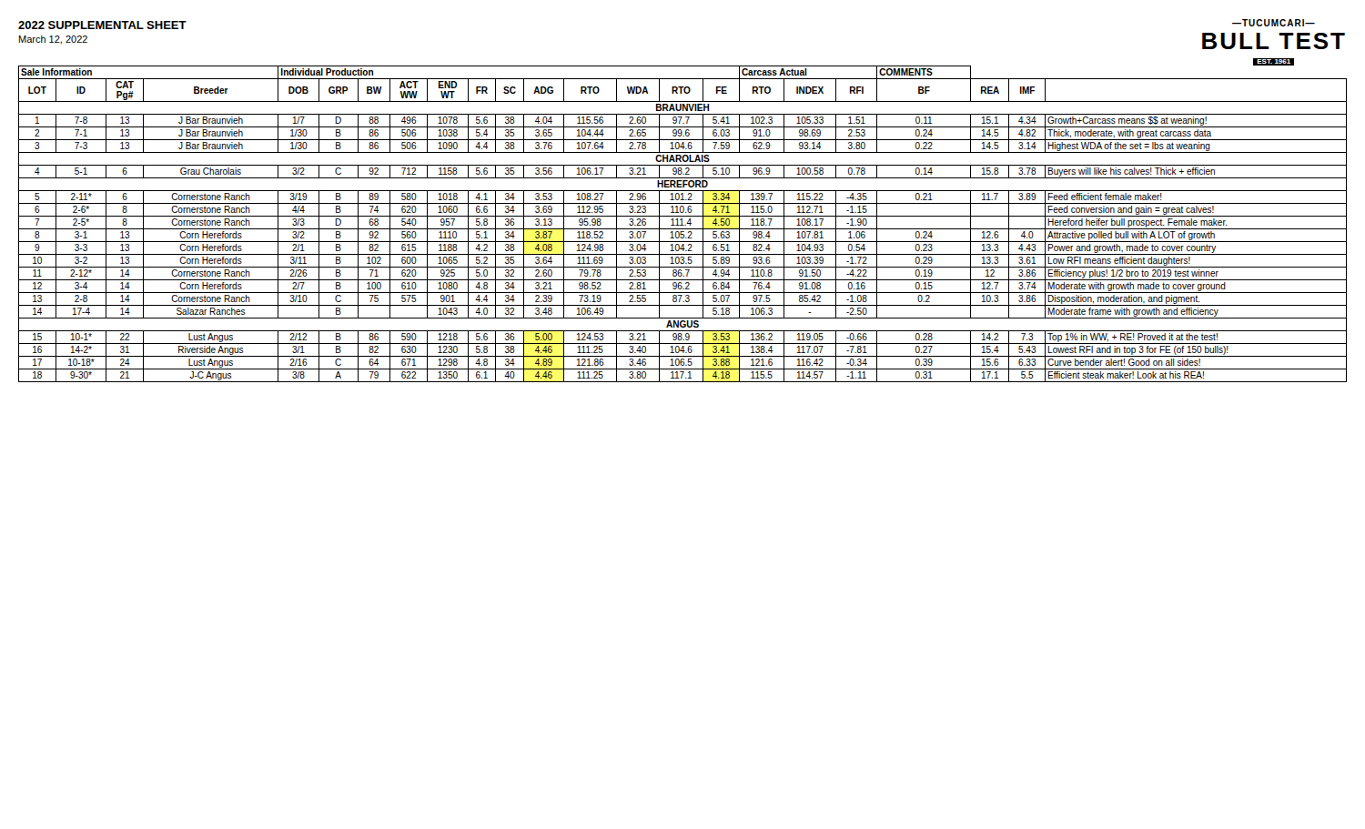—TUCUMCARI—
BULL TEST
EST. 1961
2022 SUPPLEMENTAL SHEET
March 12, 2022
| Sale Information | Individual Production | Carcass Actual | COMMENTS |
| --- | --- | --- | --- |
| LOT | ID | CAT Pg# | Breeder | DOB | GRP | BW | ACT WW | END WT | FR | SC | ADG | RTO | WDA | RTO | FE | RTO | INDEX | RFI | BF | REA | IMF | |
| BRAUNVIEH |
| 1 | 7-8 | 13 | J Bar Braunvieh | 1/7 | D | 88 | 496 | 1078 | 5.6 | 38 | 4.04 | 115.56 | 2.60 | 97.7 | 5.41 | 102.3 | 105.33 | 1.51 | 0.11 | 15.1 | 4.34 | Growth+Carcass means $$ at weaning! |
| 2 | 7-1 | 13 | J Bar Braunvieh | 1/30 | B | 86 | 506 | 1038 | 5.4 | 35 | 3.65 | 104.44 | 2.65 | 99.6 | 6.03 | 91.0 | 98.69 | 2.53 | 0.24 | 14.5 | 4.82 | Thick, moderate, with great carcass data |
| 3 | 7-3 | 13 | J Bar Braunvieh | 1/30 | B | 86 | 506 | 1090 | 4.4 | 38 | 3.76 | 107.64 | 2.78 | 104.6 | 7.59 | 62.9 | 93.14 | 3.80 | 0.22 | 14.5 | 3.14 | Highest WDA of the set = lbs at weaning |
| CHAROLAIS |
| 4 | 5-1 | 6 | Grau Charolais | 3/2 | C | 92 | 712 | 1158 | 5.6 | 35 | 3.56 | 106.17 | 3.21 | 98.2 | 5.10 | 96.9 | 100.58 | 0.78 | 0.14 | 15.8 | 3.78 | Buyers will like his calves! Thick + efficien |
| HEREFORD |
| 5 | 2-11* | 6 | Cornerstone Ranch | 3/19 | B | 89 | 580 | 1018 | 4.1 | 34 | 3.53 | 108.27 | 2.96 | 101.2 | 3.34 | 139.7 | 115.22 | -4.35 | 0.21 | 11.7 | 3.89 | Feed efficient female maker! |
| 6 | 2-6* | 8 | Cornerstone Ranch | 4/4 | B | 74 | 620 | 1060 | 6.6 | 34 | 3.69 | 112.95 | 3.23 | 110.6 | 4.71 | 115.0 | 112.71 | -1.15 | | | | Feed conversion and gain = great calves! |
| 7 | 2-5* | 8 | Cornerstone Ranch | 3/3 | D | 68 | 540 | 957 | 5.8 | 36 | 3.13 | 95.98 | 3.26 | 111.4 | 4.50 | 118.7 | 108.17 | -1.90 | | | | Hereford heifer bull prospect. Female maker. |
| 8 | 3-1 | 13 | Corn Herefords | 3/2 | B | 92 | 560 | 1110 | 5.1 | 34 | 3.87 | 118.52 | 3.07 | 105.2 | 5.63 | 98.4 | 107.81 | 1.06 | 0.24 | 12.6 | 4.0 | Attractive polled bull with A LOT of growth |
| 9 | 3-3 | 13 | Corn Herefords | 2/1 | B | 82 | 615 | 1188 | 4.2 | 38 | 4.08 | 124.98 | 3.04 | 104.2 | 6.51 | 82.4 | 104.93 | 0.54 | 0.23 | 13.3 | 4.43 | Power and growth, made to cover country |
| 10 | 3-2 | 13 | Corn Herefords | 3/11 | B | 102 | 600 | 1065 | 5.2 | 35 | 3.64 | 111.69 | 3.03 | 103.5 | 5.89 | 93.6 | 103.39 | -1.72 | 0.29 | 13.3 | 3.61 | Low RFI means efficient daughters! |
| 11 | 2-12* | 14 | Cornerstone Ranch | 2/26 | B | 71 | 620 | 925 | 5.0 | 32 | 2.60 | 79.78 | 2.53 | 86.7 | 4.94 | 110.8 | 91.50 | -4.22 | 0.19 | 12 | 3.86 | Efficiency plus! 1/2 bro to 2019 test winner |
| 12 | 3-4 | 14 | Corn Herefords | 2/7 | B | 100 | 610 | 1080 | 4.8 | 34 | 3.21 | 98.52 | 2.81 | 96.2 | 6.84 | 76.4 | 91.08 | 0.16 | 0.15 | 12.7 | 3.74 | Moderate with growth made to cover ground |
| 13 | 2-8 | 14 | Cornerstone Ranch | 3/10 | C | 75 | 575 | 901 | 4.4 | 34 | 2.39 | 73.19 | 2.55 | 87.3 | 5.07 | 97.5 | 85.42 | -1.08 | 0.2 | 10.3 | 3.86 | Disposition, moderation, and pigment. |
| 14 | 17-4 | 14 | Salazar Ranches | | B | | | 1043 | 4.0 | 32 | 3.48 | 106.49 | | | 5.18 | 106.3 | - | -2.50 | | | | Moderate frame with growth and efficiency |
| ANGUS |
| 15 | 10-1* | 22 | Lust Angus | 2/12 | B | 86 | 590 | 1218 | 5.6 | 36 | 5.00 | 124.53 | 3.21 | 98.9 | 3.53 | 136.2 | 119.05 | -0.66 | 0.28 | 14.2 | 7.3 | Top 1% in WW, + RE! Proved it at the test! |
| 16 | 14-2* | 31 | Riverside Angus | 3/1 | B | 82 | 630 | 1230 | 5.8 | 38 | 4.46 | 111.25 | 3.40 | 104.6 | 3.41 | 138.4 | 117.07 | -7.81 | 0.27 | 15.4 | 5.43 | Lowest RFI and in top 3 for FE (of 150 bulls)! |
| 17 | 10-18* | 24 | Lust Angus | 2/16 | C | 64 | 671 | 1298 | 4.8 | 34 | 4.89 | 121.86 | 3.46 | 106.5 | 3.88 | 121.6 | 116.42 | -0.34 | 0.39 | 15.6 | 6.33 | Curve bender alert! Good on all sides! |
| 18 | 9-30* | 21 | J-C Angus | 3/8 | A | 79 | 622 | 1350 | 6.1 | 40 | 4.46 | 111.25 | 3.80 | 117.1 | 4.18 | 115.5 | 114.57 | -1.11 | 0.31 | 17.1 | 5.5 | Efficient steak maker! Look at his REA! |